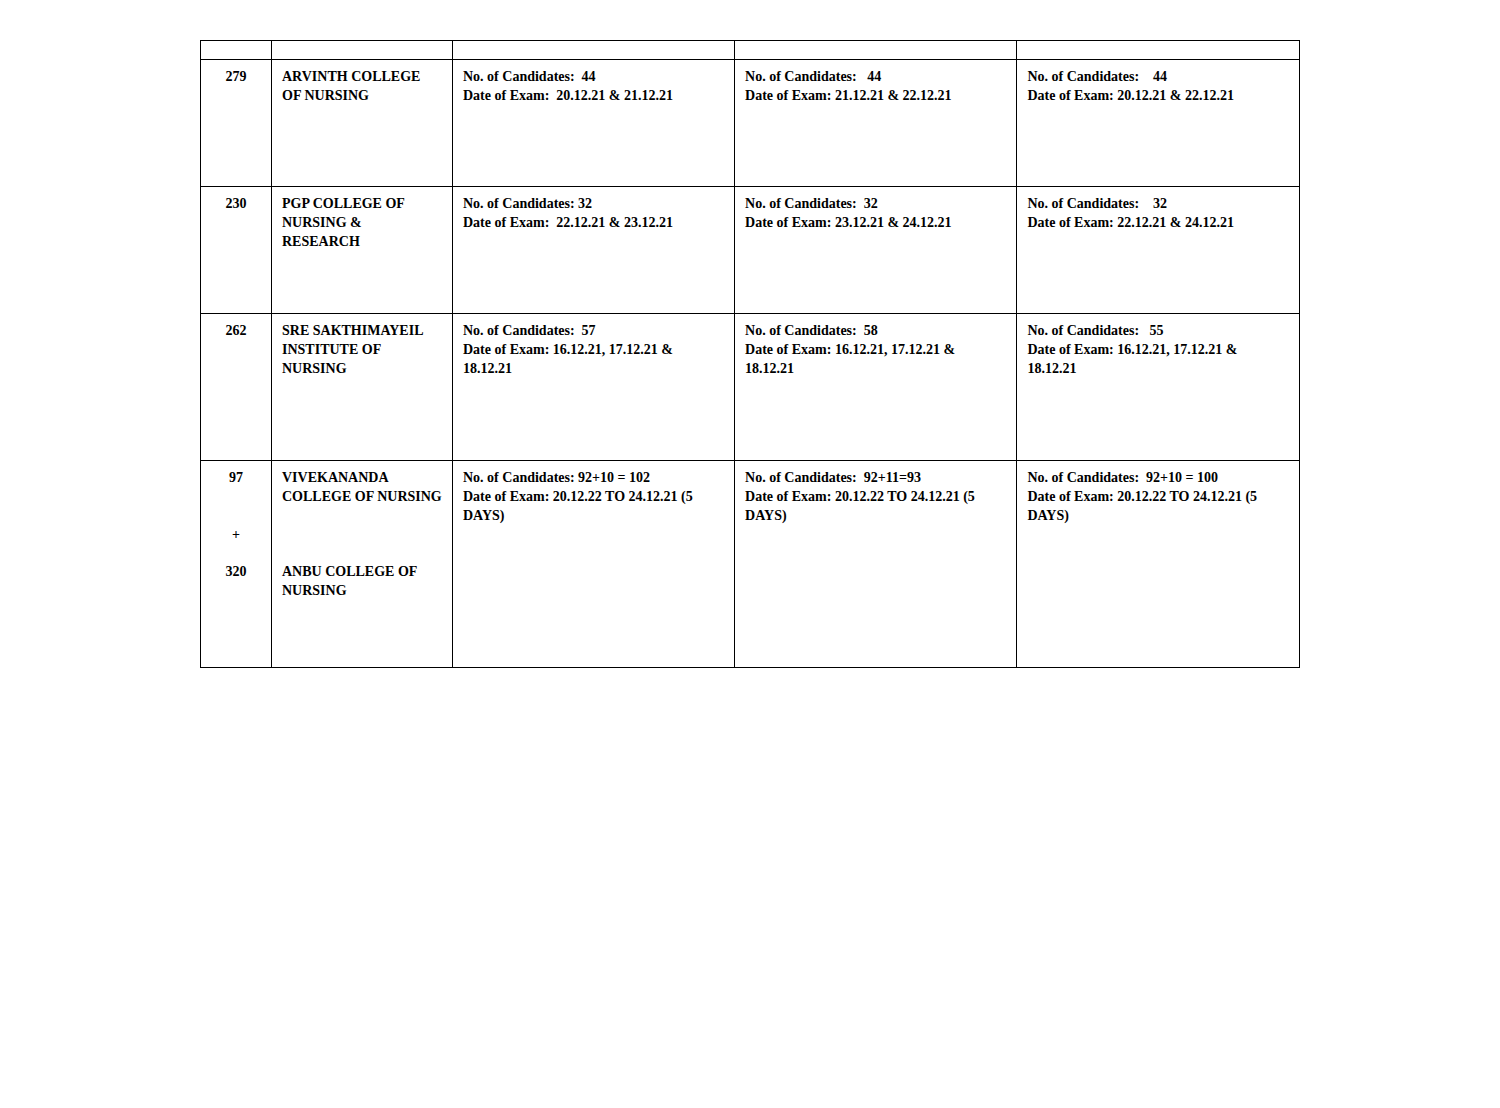| 279 | ARVINTH COLLEGE OF NURSING | No. of Candidates: 44 Date of Exam: 20.12.21 & 21.12.21 | No. of Candidates: 44 Date of Exam: 21.12.21 & 22.12.21 | No. of Candidates: 44 Date of Exam: 20.12.21 & 22.12.21 |
| 230 | PGP COLLEGE OF NURSING & RESEARCH | No. of Candidates: 32 Date of Exam: 22.12.21 & 23.12.21 | No. of Candidates: 32 Date of Exam: 23.12.21 & 24.12.21 | No. of Candidates: 32 Date of Exam: 22.12.21 & 24.12.21 |
| 262 | SRE SAKTHIMAYEIL INSTITUTE OF NURSING | No. of Candidates: 57 Date of Exam: 16.12.21, 17.12.21 & 18.12.21 | No. of Candidates: 58 Date of Exam: 16.12.21, 17.12.21 & 18.12.21 | No. of Candidates: 55 Date of Exam: 16.12.21, 17.12.21 & 18.12.21 |
| 97 + 320 | VIVEKANANDA COLLEGE OF NURSING ANBU COLLEGE OF NURSING | No. of Candidates: 92+10 = 102 Date of Exam: 20.12.22 TO 24.12.21 (5 DAYS) | No. of Candidates: 92+11=93 Date of Exam: 20.12.22 TO 24.12.21 (5 DAYS) | No. of Candidates: 92+10 = 100 Date of Exam: 20.12.22 TO 24.12.21 (5 DAYS) |